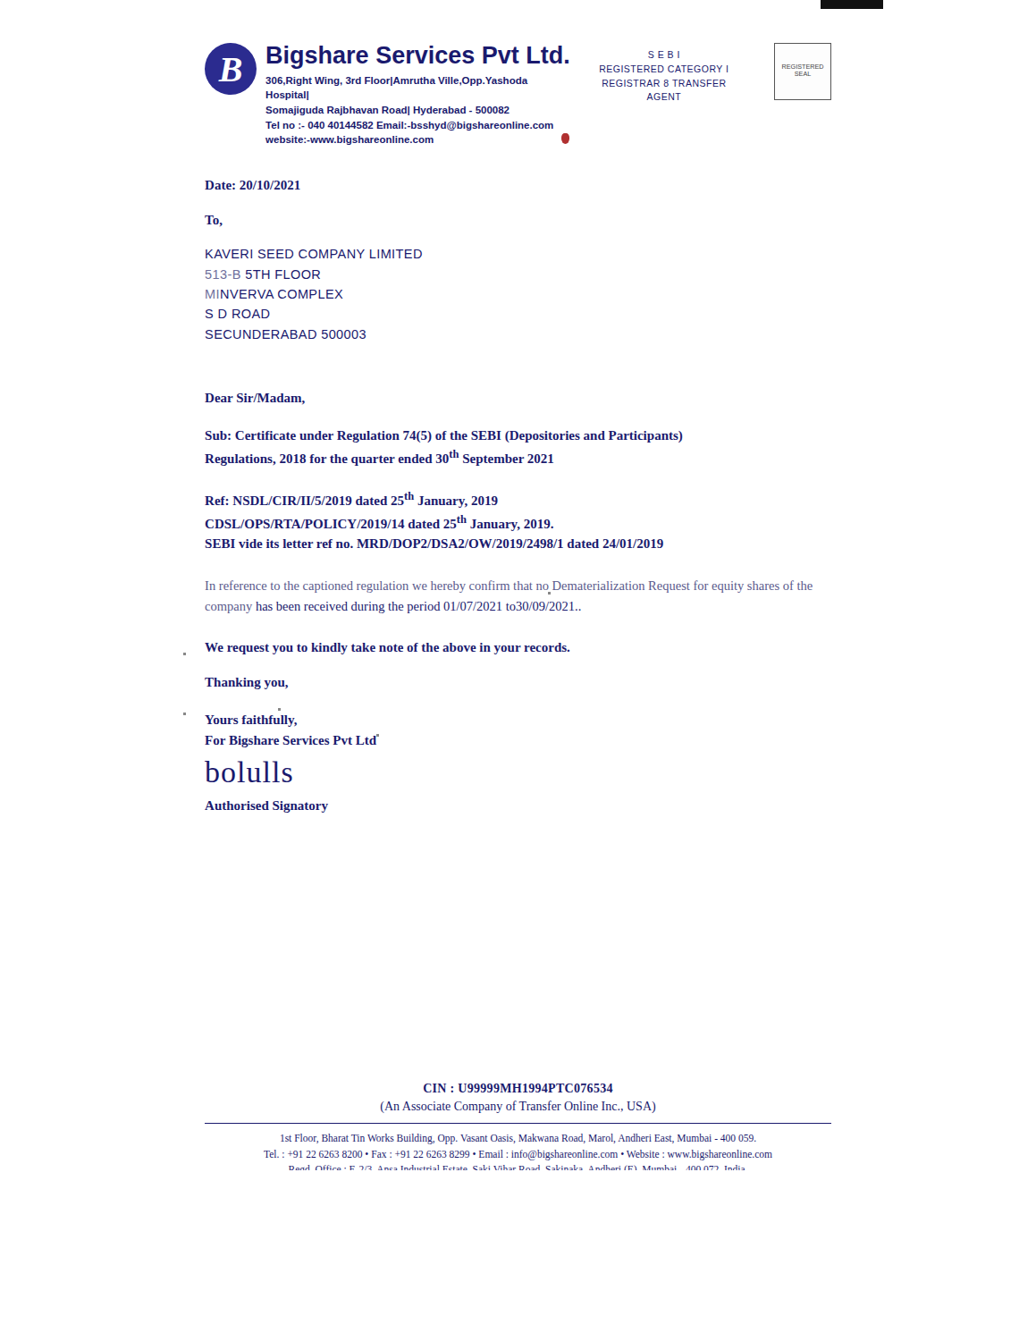B
Bigshare Services Pvt Ltd.
306,Right Wing, 3rd Floor|Amrutha Ville,Opp.Yashoda
Hospital|
Somajiguda Rajbhavan Road| Hyderabad - 500082
Tel no :- 040 40144582 Email:-bsshyd@bigshareonline.com
website:-www.bigshareonline.com
S E B I
REGISTERED CATEGORY I
REGISTRAR 8 TRANSFER
AGENT
REGISTERED
SEAL
Date: 20/10/2021
To,
KAVERI SEED COMPANY LIMITED
513-B 5TH FLOOR
MINVERVA COMPLEX
S D ROAD
SECUNDERABAD 500003
Dear Sir/Madam,
Sub: Certificate under Regulation 74(5) of the SEBI (Depositories and Participants)
Regulations, 2018 for the quarter ended 30th September 2021
Ref: NSDL/CIR/II/5/2019 dated 25th January, 2019
CDSL/OPS/RTA/POLICY/2019/14 dated 25th January, 2019.
SEBI vide its letter ref no. MRD/DOP2/DSA2/OW/2019/2498/1 dated 24/01/2019
In reference to the captioned regulation we hereby confirm that no Dematerialization Request for equity shares of the company has been received during the period 01/07/2021 to30/09/2021..
We request you to kindly take note of the above in your records.
Thanking you,
Yours faithfully,
For Bigshare Services Pvt Ltd
bolulls
Authorised Signatory
CIN : U99999MH1994PTC076534
(An Associate Company of Transfer Online Inc., USA)
1st Floor, Bharat Tin Works Building, Opp. Vasant Oasis, Makwana Road, Marol, Andheri East, Mumbai - 400 059.
Tel. : +91 22 6263 8200 • Fax : +91 22 6263 8299 • Email : info@bigshareonline.com • Website : www.bigshareonline.com
Regd. Office : E-2/3, Ansa Industrial Estate, Saki Vihar Road, Sakinaka, Andheri (E), Mumbai - 400 072, India.